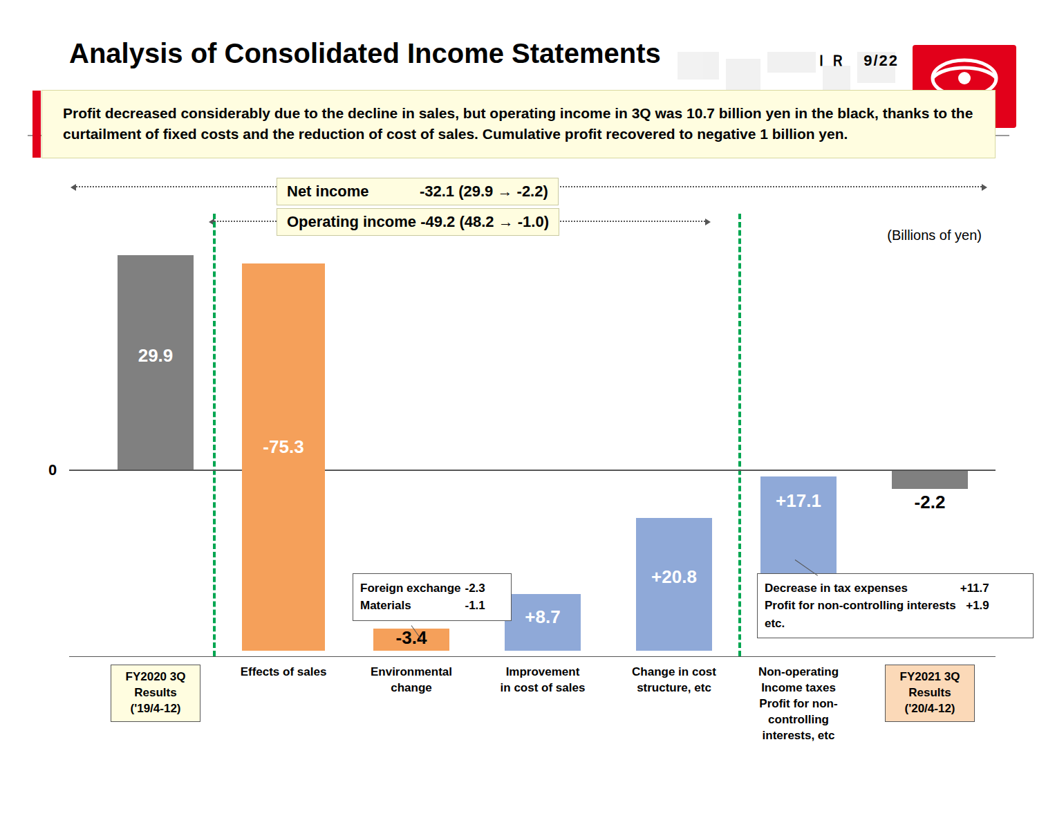ＩＲ　9/22
HINO
Analysis of Consolidated Income Statements
Profit decreased considerably due to the decline in sales, but operating income in 3Q was 10.7 billion yen in the black, thanks to the curtailment of fixed costs and the reduction of cost of sales. Cumulative profit recovered to negative 1 billion yen.
Net income -32.1 (29.9 → -2.2)
Operating income -49.2 (48.2 → -1.0)
(Billions of yen)
0
29.9
-75.3
-3.4
+8.7
+20.8
+17.1
-2.2
| Foreign exchange | -2.3 |
| Materials | -1.1 |
| Decrease in tax expenses | +11.7 |
| Profit for non-controlling interests | +1.9 |
| etc. | |
FY2020 3Q
Results
('19/4-12)
Effects of sales
Environmental
change
Improvement
in cost of sales
Change in cost
structure, etc
Non-operating
Income taxes
Profit for non-
controlling
interests, etc
FY2021 3Q
Results
('20/4-12)